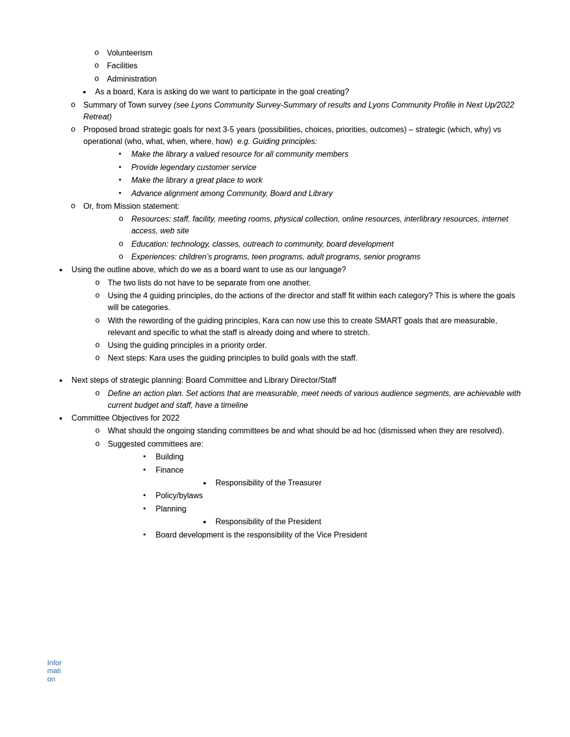Volunteerism
Facilities
Administration
As a board, Kara is asking do we want to participate in the goal creating?
Summary of Town survey (see Lyons Community Survey-Summary of results and Lyons Community Profile in Next Up/2022 Retreat)
Proposed broad strategic goals for next 3-5 years (possibilities, choices, priorities, outcomes) – strategic (which, why) vs operational (who, what, when, where, how) e.g. Guiding principles:
Make the library a valued resource for all community members
Provide legendary customer service
Make the library a great place to work
Advance alignment among Community, Board and Library
Or, from Mission statement:
Resources: staff, facility, meeting rooms, physical collection, online resources, interlibrary resources, internet access, web site
Education: technology, classes, outreach to community, board development
Experiences: children’s programs, teen programs, adult programs, senior programs
Using the outline above, which do we as a board want to use as our language?
The two lists do not have to be separate from one another.
Using the 4 guiding principles, do the actions of the director and staff fit within each category? This is where the goals will be categories.
With the rewording of the guiding principles, Kara can now use this to create SMART goals that are measurable, relevant and specific to what the staff is already doing and where to stretch.
Using the guiding principles in a priority order.
Next steps: Kara uses the guiding principles to build goals with the staff.
Next steps of strategic planning: Board Committee and Library Director/Staff
Define an action plan. Set actions that are measurable, meet needs of various audience segments, are achievable with current budget and staff, have a timeline
Committee Objectives for 2022
What should the ongoing standing committees be and what should be ad hoc (dismissed when they are resolved).
Suggested committees are:
Building
Finance
Responsibility of the Treasurer
Policy/bylaws
Planning
Responsibility of the President
Board development is the responsibility of the Vice President
Information